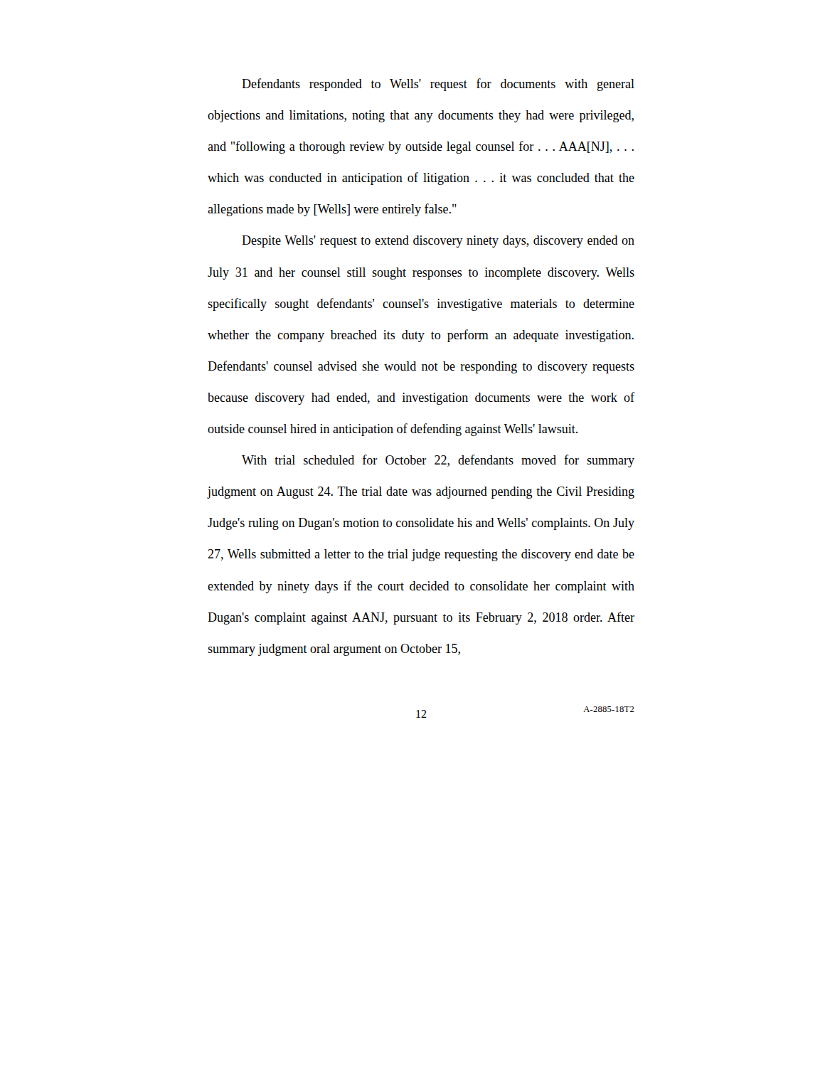Defendants responded to Wells' request for documents with general objections and limitations, noting that any documents they had were privileged, and "following a thorough review by outside legal counsel for . . . AAA[NJ], . . . which was conducted in anticipation of litigation . . . it was concluded that the allegations made by [Wells] were entirely false."
Despite Wells' request to extend discovery ninety days, discovery ended on July 31 and her counsel still sought responses to incomplete discovery. Wells specifically sought defendants' counsel's investigative materials to determine whether the company breached its duty to perform an adequate investigation. Defendants' counsel advised she would not be responding to discovery requests because discovery had ended, and investigation documents were the work of outside counsel hired in anticipation of defending against Wells' lawsuit.
With trial scheduled for October 22, defendants moved for summary judgment on August 24. The trial date was adjourned pending the Civil Presiding Judge's ruling on Dugan's motion to consolidate his and Wells' complaints. On July 27, Wells submitted a letter to the trial judge requesting the discovery end date be extended by ninety days if the court decided to consolidate her complaint with Dugan's complaint against AANJ, pursuant to its February 2, 2018 order. After summary judgment oral argument on October 15,
12 A-2885-18T2